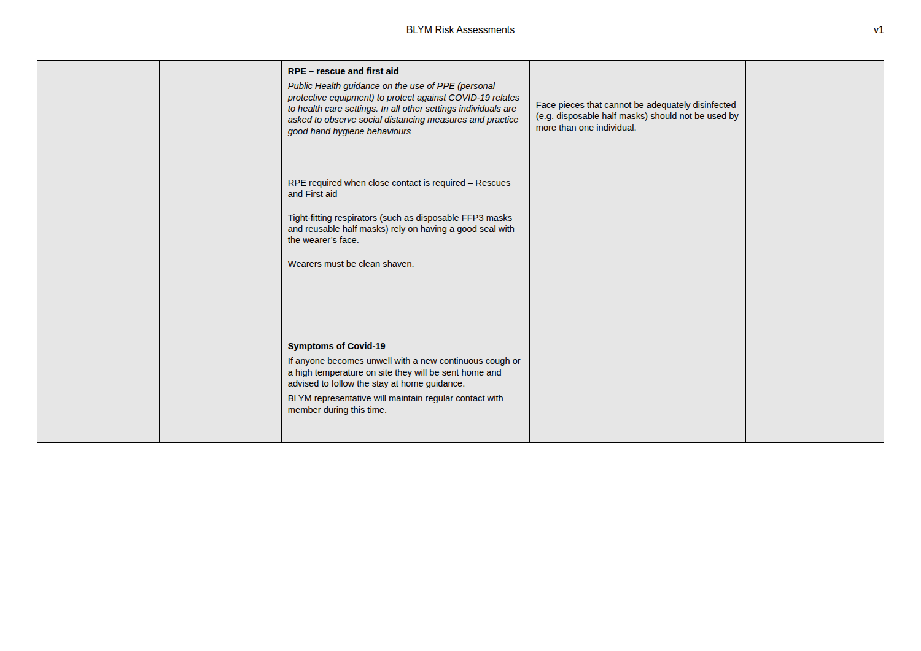BLYM Risk Assessments v1
| | | RPE – rescue and first aid Public Health guidance on the use of PPE (personal protective equipment) to protect against COVID-19 relates to health care settings. In all other settings individuals are asked to observe social distancing measures and practice good hand hygiene behaviours RPE required when close contact is required – Rescues and First aid Tight-fitting respirators (such as disposable FFP3 masks and reusable half masks) rely on having a good seal with the wearer’s face. Wearers must be clean shaven. Symptoms of Covid-19 If anyone becomes unwell with a new continuous cough or a high temperature on site they will be sent home and advised to follow the stay at home guidance. BLYM representative will maintain regular contact with member during this time. | Face pieces that cannot be adequately disinfected (e.g. disposable half masks) should not be used by more than one individual. | |